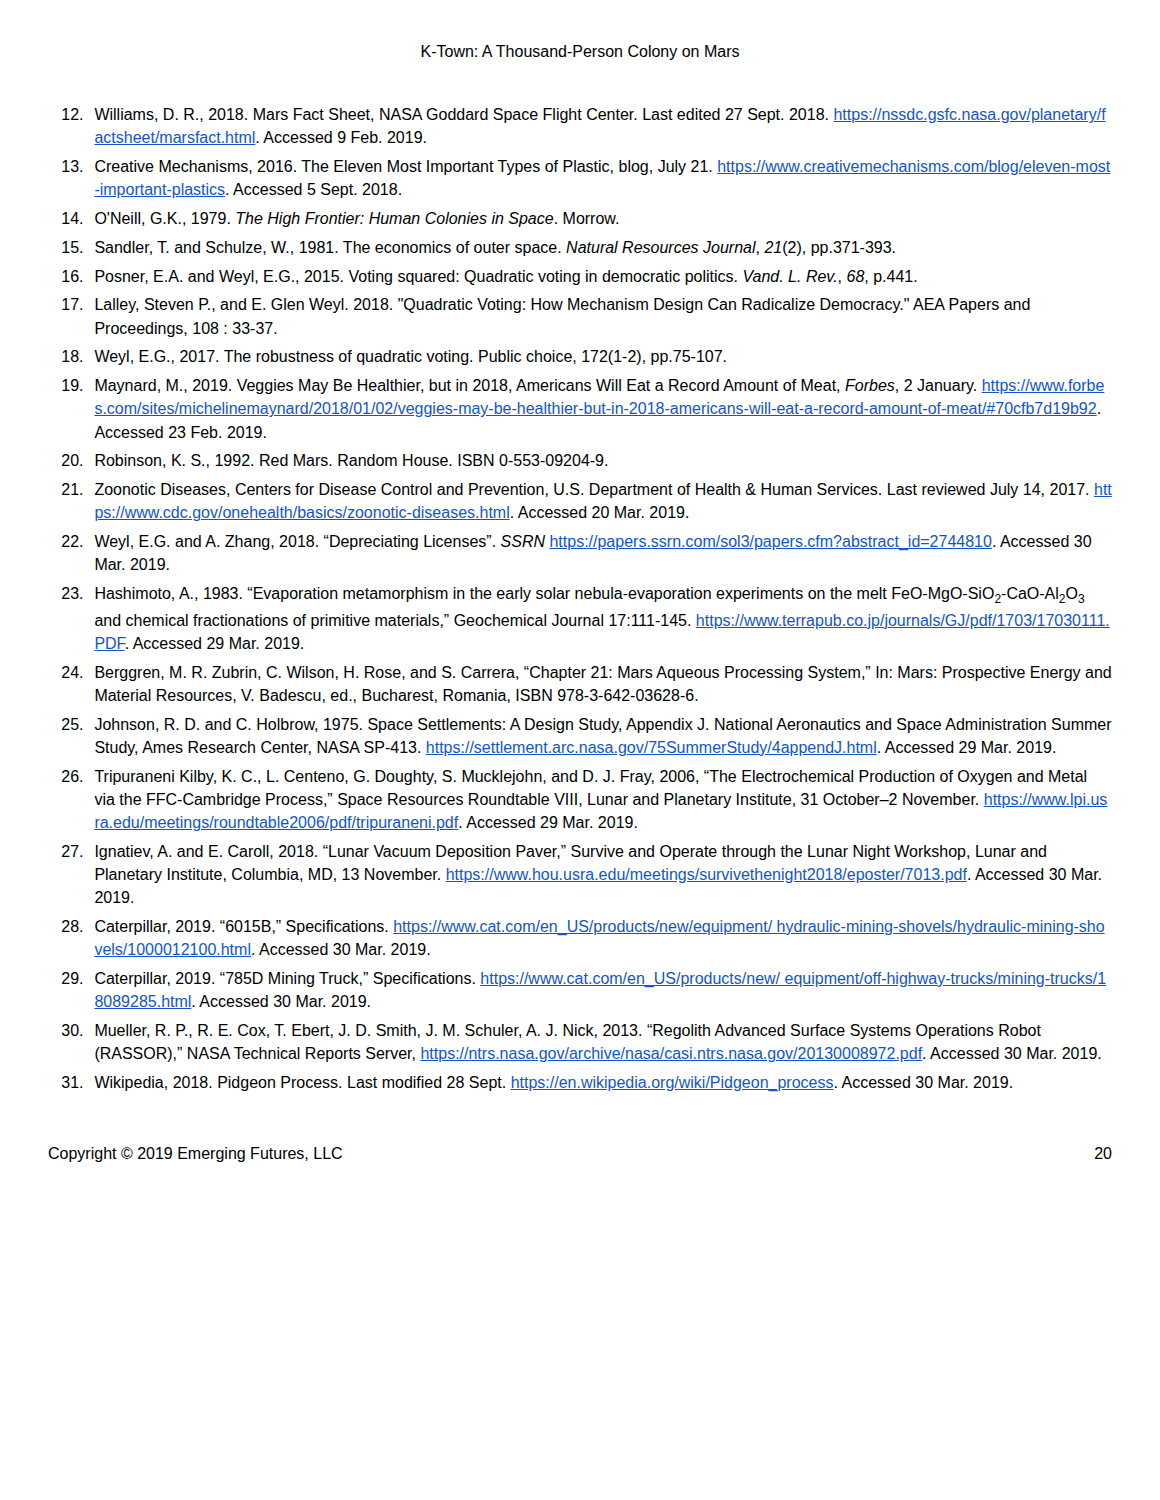K-Town: A Thousand-Person Colony on Mars
Williams, D. R., 2018. Mars Fact Sheet, NASA Goddard Space Flight Center. Last edited 27 Sept. 2018. https://nssdc.gsfc.nasa.gov/planetary/factsheet/marsfact.html. Accessed 9 Feb. 2019.
Creative Mechanisms, 2016. The Eleven Most Important Types of Plastic, blog, July 21. https://www.creativemechanisms.com/blog/eleven-most-important-plastics. Accessed 5 Sept. 2018.
O'Neill, G.K., 1979. The High Frontier: Human Colonies in Space. Morrow.
Sandler, T. and Schulze, W., 1981. The economics of outer space. Natural Resources Journal, 21(2), pp.371-393.
Posner, E.A. and Weyl, E.G., 2015. Voting squared: Quadratic voting in democratic politics. Vand. L. Rev., 68, p.441.
Lalley, Steven P., and E. Glen Weyl. 2018. "Quadratic Voting: How Mechanism Design Can Radicalize Democracy." AEA Papers and Proceedings, 108 : 33-37.
Weyl, E.G., 2017. The robustness of quadratic voting. Public choice, 172(1-2), pp.75-107.
Maynard, M., 2019. Veggies May Be Healthier, but in 2018, Americans Will Eat a Record Amount of Meat, Forbes, 2 January. https://www.forbes.com/sites/michelinemaynard/2018/01/02/veggies-may-be-healthier-but-in-2018-americans-will-eat-a-record-amount-of-meat/#70cfb7d19b92. Accessed 23 Feb. 2019.
Robinson, K. S., 1992. Red Mars. Random House. ISBN 0-553-09204-9.
Zoonotic Diseases, Centers for Disease Control and Prevention, U.S. Department of Health & Human Services. Last reviewed July 14, 2017. https://www.cdc.gov/onehealth/basics/zoonotic-diseases.html. Accessed 20 Mar. 2019.
Weyl, E.G. and A. Zhang, 2018. “Depreciating Licenses”. SSRN https://papers.ssrn.com/sol3/papers.cfm?abstract_id=2744810. Accessed 30 Mar. 2019.
Hashimoto, A., 1983. “Evaporation metamorphism in the early solar nebula-evaporation experiments on the melt FeO-MgO-SiO2-CaO-Al2O3 and chemical fractionations of primitive materials,” Geochemical Journal 17:111-145. https://www.terrapub.co.jp/journals/GJ/pdf/1703/17030111.PDF. Accessed 29 Mar. 2019.
Berggren, M. R. Zubrin, C. Wilson, H. Rose, and S. Carrera, “Chapter 21: Mars Aqueous Processing System,” In: Mars: Prospective Energy and Material Resources, V. Badescu, ed., Bucharest, Romania, ISBN 978-3-642-03628-6.
Johnson, R. D. and C. Holbrow, 1975. Space Settlements: A Design Study, Appendix J. National Aeronautics and Space Administration Summer Study, Ames Research Center, NASA SP-413. https://settlement.arc.nasa.gov/75SummerStudy/4appendJ.html. Accessed 29 Mar. 2019.
Tripuraneni Kilby, K. C., L. Centeno, G. Doughty, S. Mucklejohn, and D. J. Fray, 2006, “The Electrochemical Production of Oxygen and Metal via the FFC-Cambridge Process,” Space Resources Roundtable VIII, Lunar and Planetary Institute, 31 October–2 November. https://www.lpi.usra.edu/meetings/roundtable2006/pdf/tripuraneni.pdf. Accessed 29 Mar. 2019.
Ignatiev, A. and E. Caroll, 2018. “Lunar Vacuum Deposition Paver,” Survive and Operate through the Lunar Night Workshop, Lunar and Planetary Institute, Columbia, MD, 13 November. https://www.hou.usra.edu/meetings/survivethenight2018/eposter/7013.pdf. Accessed 30 Mar. 2019.
Caterpillar, 2019. “6015B,” Specifications. https://www.cat.com/en_US/products/new/equipment/ hydraulic-mining-shovels/hydraulic-mining-shovels/1000012100.html. Accessed 30 Mar. 2019.
Caterpillar, 2019. “785D Mining Truck,” Specifications. https://www.cat.com/en_US/products/new/ equipment/off-highway-trucks/mining-trucks/18089285.html. Accessed 30 Mar. 2019.
Mueller, R. P., R. E. Cox, T. Ebert, J. D. Smith, J. M. Schuler, A. J. Nick, 2013. “Regolith Advanced Surface Systems Operations Robot (RASSOR),” NASA Technical Reports Server, https://ntrs.nasa.gov/archive/nasa/casi.ntrs.nasa.gov/20130008972.pdf. Accessed 30 Mar. 2019.
Wikipedia, 2018. Pidgeon Process. Last modified 28 Sept. https://en.wikipedia.org/wiki/Pidgeon_process. Accessed 30 Mar. 2019.
Copyright © 2019 Emerging Futures, LLC 20